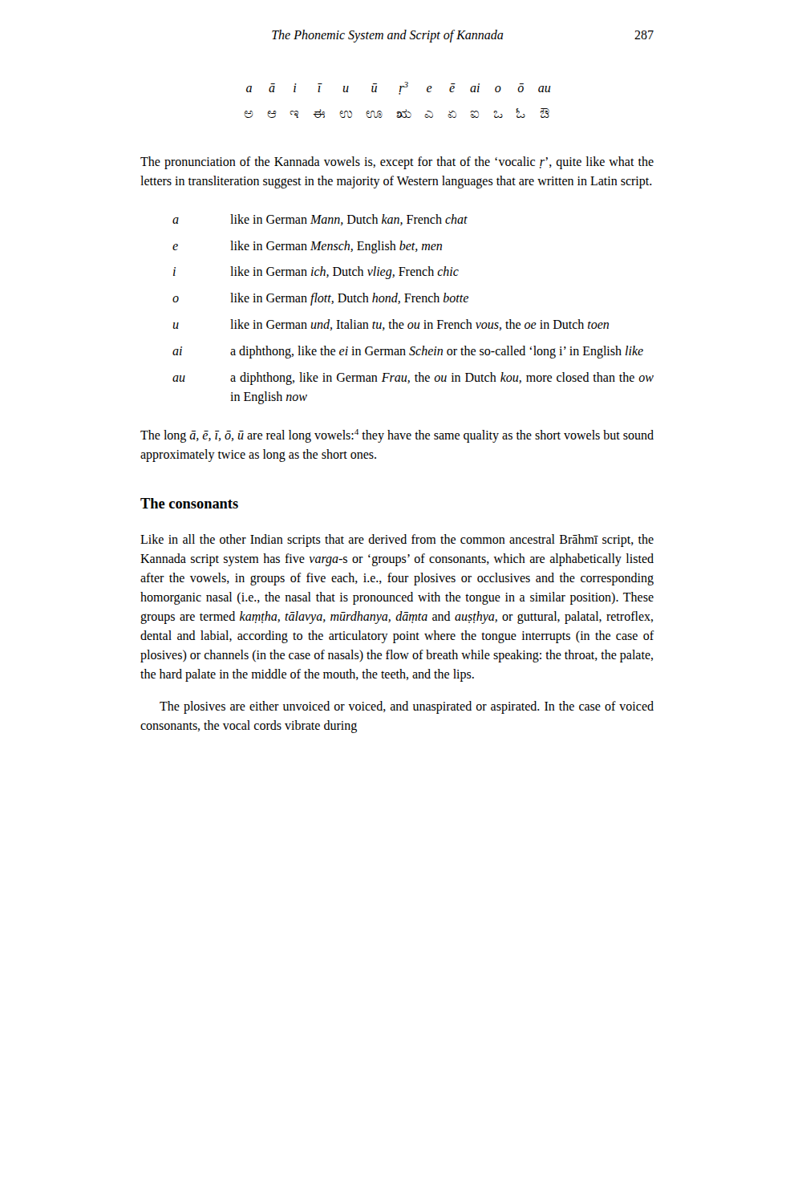The Phonemic System and Script of Kannada 287
| a | ā | i | ī | u | ū | ṛ 3 | e | ē | ai | o | ō | au |
| ಅ | ಆ | ಇ | ಈ | ಉ | ಊ | ಋ | ಎ | ಏ | ಐ | ಒ | ಓ | ಔ |
The pronunciation of the Kannada vowels is, except for that of the ‘vocalic ṛ’, quite like what the letters in transliteration suggest in the majority of Western languages that are written in Latin script.
a
like in German Mann, Dutch kan, French chat
e
like in German Mensch, English bet, men
i
like in German ich, Dutch vlieg, French chic
o
like in German flott, Dutch hond, French botte
u
like in German und, Italian tu, the ou in French vous, the oe in Dutch toen
ai
a diphthong, like the ei in German Schein or the so-called ‘long i’ in English like
au
a diphthong, like in German Frau, the ou in Dutch kou, more closed than the ow in English now
The long ā, ē, ī, ō, ū are real long vowels:4 they have the same quality as the short vowels but sound approximately twice as long as the short ones.
The consonants
Like in all the other Indian scripts that are derived from the common ancestral Brāhmī script, the Kannada script system has five varga-s or ‘groups’ of consonants, which are alphabetically listed after the vowels, in groups of five each, i.e., four plosives or occlusives and the corresponding homorganic nasal (i.e., the nasal that is pronounced with the tongue in a similar position). These groups are termed kaṃṭha, tālavya, mūrdhanya, dāṃta and auṣṭhya, or guttural, palatal, retroflex, dental and labial, according to the articulatory point where the tongue interrupts (in the case of plosives) or channels (in the case of nasals) the flow of breath while speaking: the throat, the palate, the hard palate in the middle of the mouth, the teeth, and the lips.
The plosives are either unvoiced or voiced, and unaspirated or aspirated. In the case of voiced consonants, the vocal cords vibrate during